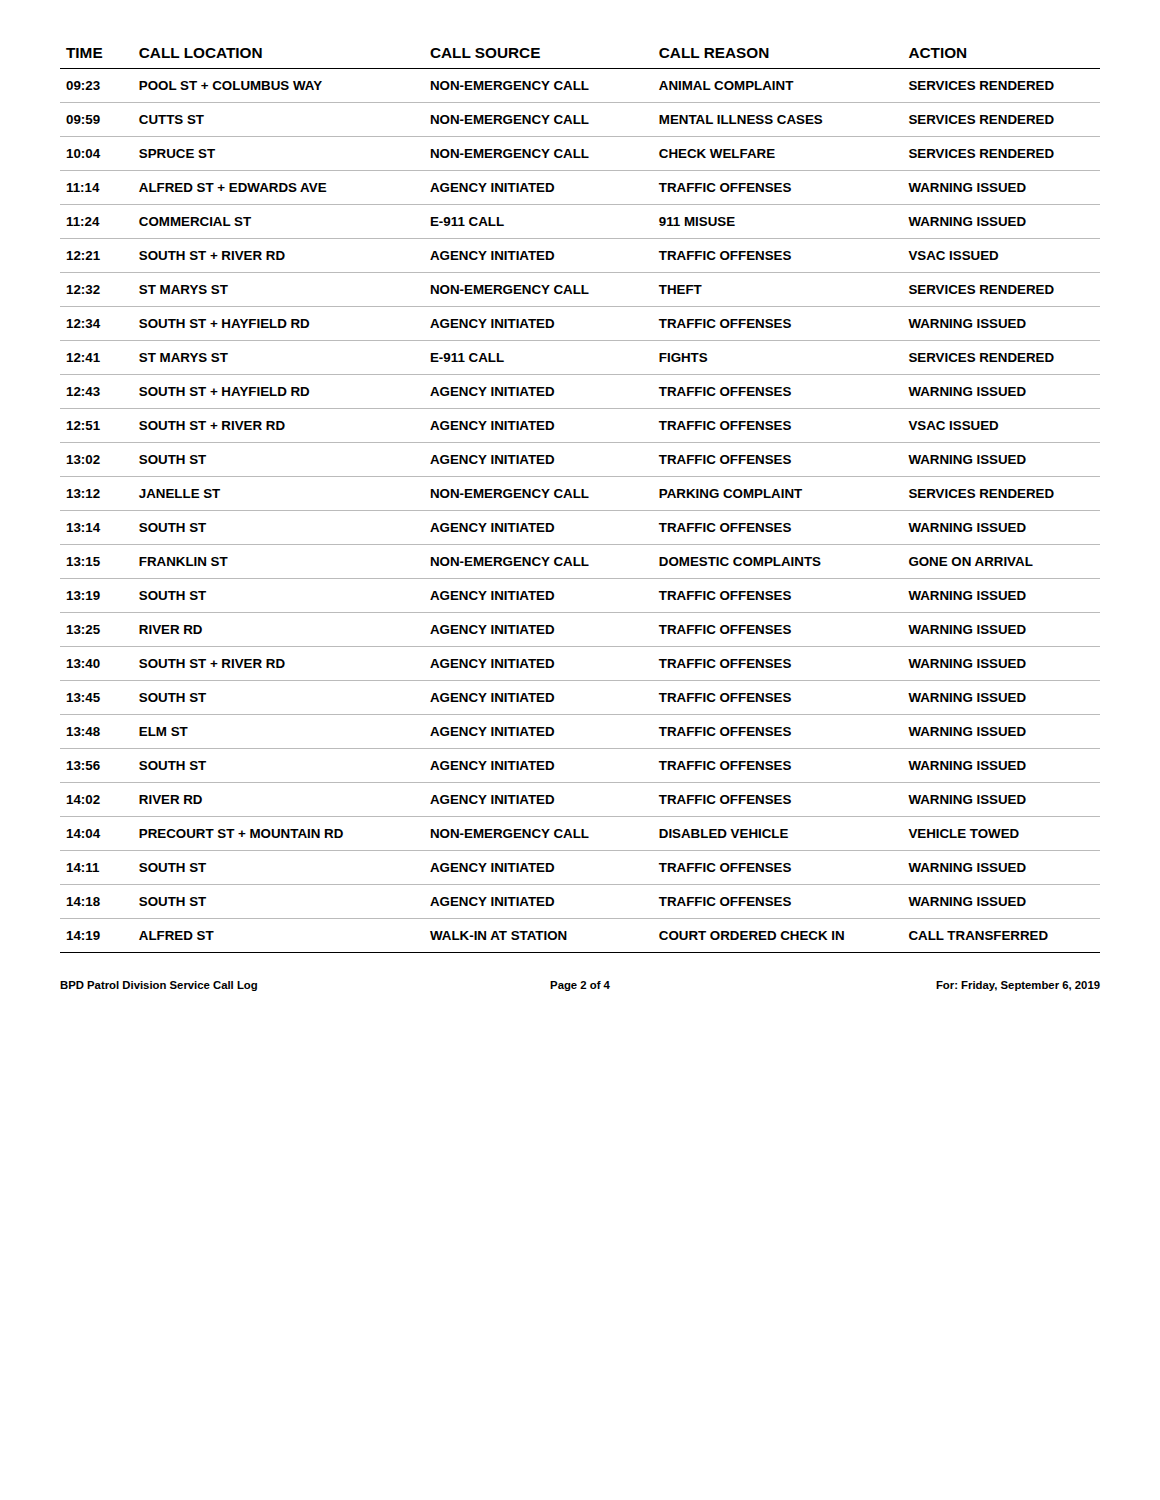| TIME | CALL LOCATION | CALL SOURCE | CALL REASON | ACTION |
| --- | --- | --- | --- | --- |
| 09:23 | POOL ST + COLUMBUS WAY | NON-EMERGENCY CALL | ANIMAL COMPLAINT | SERVICES RENDERED |
| 09:59 | CUTTS ST | NON-EMERGENCY CALL | MENTAL ILLNESS CASES | SERVICES RENDERED |
| 10:04 | SPRUCE ST | NON-EMERGENCY CALL | CHECK WELFARE | SERVICES RENDERED |
| 11:14 | ALFRED ST + EDWARDS AVE | AGENCY INITIATED | TRAFFIC OFFENSES | WARNING ISSUED |
| 11:24 | COMMERCIAL ST | E-911 CALL | 911 MISUSE | WARNING ISSUED |
| 12:21 | SOUTH ST + RIVER RD | AGENCY INITIATED | TRAFFIC OFFENSES | VSAC ISSUED |
| 12:32 | ST MARYS ST | NON-EMERGENCY CALL | THEFT | SERVICES RENDERED |
| 12:34 | SOUTH ST + HAYFIELD RD | AGENCY INITIATED | TRAFFIC OFFENSES | WARNING ISSUED |
| 12:41 | ST MARYS ST | E-911 CALL | FIGHTS | SERVICES RENDERED |
| 12:43 | SOUTH ST + HAYFIELD RD | AGENCY INITIATED | TRAFFIC OFFENSES | WARNING ISSUED |
| 12:51 | SOUTH ST + RIVER RD | AGENCY INITIATED | TRAFFIC OFFENSES | VSAC ISSUED |
| 13:02 | SOUTH ST | AGENCY INITIATED | TRAFFIC OFFENSES | WARNING ISSUED |
| 13:12 | JANELLE ST | NON-EMERGENCY CALL | PARKING COMPLAINT | SERVICES RENDERED |
| 13:14 | SOUTH ST | AGENCY INITIATED | TRAFFIC OFFENSES | WARNING ISSUED |
| 13:15 | FRANKLIN ST | NON-EMERGENCY CALL | DOMESTIC COMPLAINTS | GONE ON ARRIVAL |
| 13:19 | SOUTH ST | AGENCY INITIATED | TRAFFIC OFFENSES | WARNING ISSUED |
| 13:25 | RIVER RD | AGENCY INITIATED | TRAFFIC OFFENSES | WARNING ISSUED |
| 13:40 | SOUTH ST + RIVER RD | AGENCY INITIATED | TRAFFIC OFFENSES | WARNING ISSUED |
| 13:45 | SOUTH ST | AGENCY INITIATED | TRAFFIC OFFENSES | WARNING ISSUED |
| 13:48 | ELM ST | AGENCY INITIATED | TRAFFIC OFFENSES | WARNING ISSUED |
| 13:56 | SOUTH ST | AGENCY INITIATED | TRAFFIC OFFENSES | WARNING ISSUED |
| 14:02 | RIVER RD | AGENCY INITIATED | TRAFFIC OFFENSES | WARNING ISSUED |
| 14:04 | PRECOURT ST + MOUNTAIN RD | NON-EMERGENCY CALL | DISABLED VEHICLE | VEHICLE TOWED |
| 14:11 | SOUTH ST | AGENCY INITIATED | TRAFFIC OFFENSES | WARNING ISSUED |
| 14:18 | SOUTH ST | AGENCY INITIATED | TRAFFIC OFFENSES | WARNING ISSUED |
| 14:19 | ALFRED ST | WALK-IN AT STATION | COURT ORDERED CHECK IN | CALL TRANSFERRED |
BPD Patrol Division Service Call Log
Page 2 of 4
For: Friday, September 6, 2019